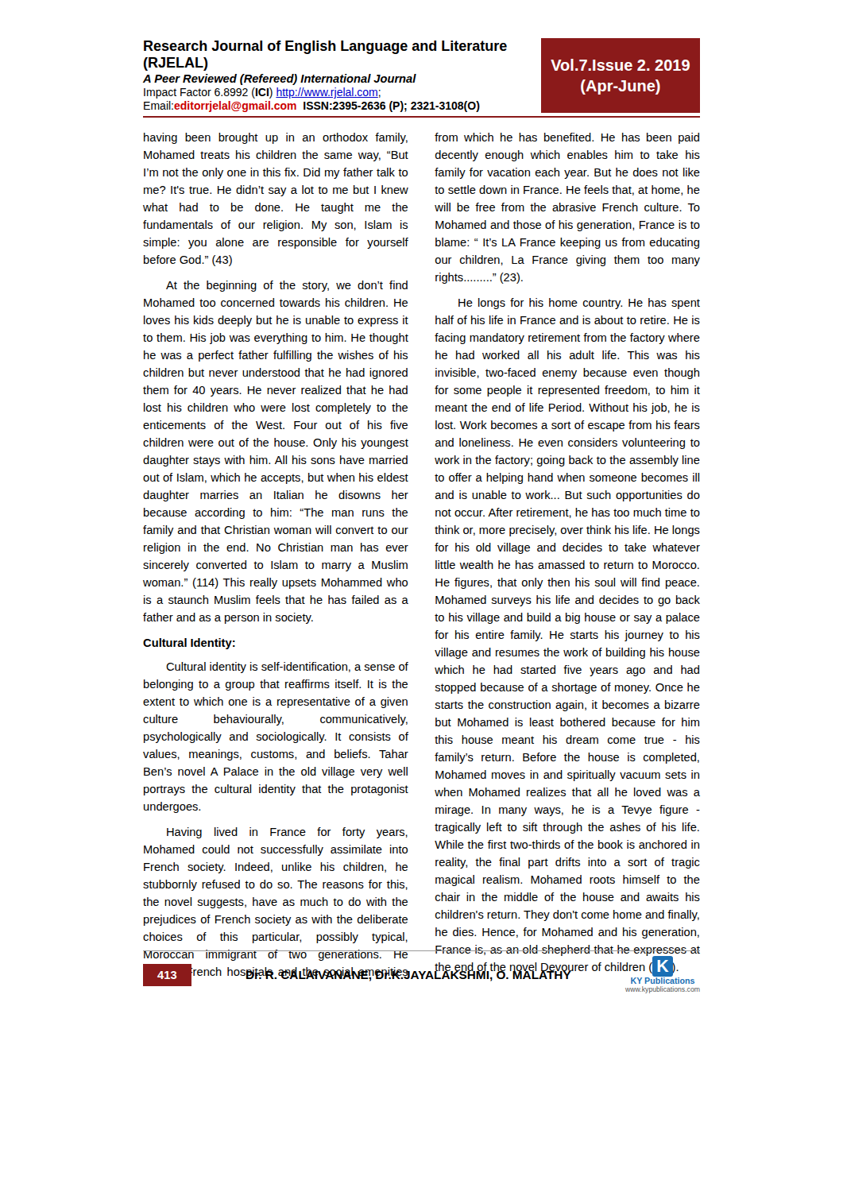Research Journal of English Language and Literature (RJELAL)
A Peer Reviewed (Refereed) International Journal
Impact Factor 6.8992 (ICI) http://www.rjelal.com;
Email:editorrjelal@gmail.com ISSN:2395-2636 (P); 2321-3108(O)
Vol.7.Issue 2. 2019
(Apr-June)
having been brought up in an orthodox family, Mohamed treats his children the same way, “But I’m not the only one in this fix. Did my father talk to me? It's true. He didn’t say a lot to me but I knew what had to be done. He taught me the fundamentals of our religion. My son, Islam is simple: you alone are responsible for yourself before God.” (43)
At the beginning of the story, we don’t find Mohamed too concerned towards his children. He loves his kids deeply but he is unable to express it to them. His job was everything to him. He thought he was a perfect father fulfilling the wishes of his children but never understood that he had ignored them for 40 years. He never realized that he had lost his children who were lost completely to the enticements of the West. Four out of his five children were out of the house. Only his youngest daughter stays with him. All his sons have married out of Islam, which he accepts, but when his eldest daughter marries an Italian he disowns her because according to him: “The man runs the family and that Christian woman will convert to our religion in the end. No Christian man has ever sincerely converted to Islam to marry a Muslim woman.” (114) This really upsets Mohammed who is a staunch Muslim feels that he has failed as a father and as a person in society.
Cultural Identity:
Cultural identity is self-identification, a sense of belonging to a group that reaffirms itself. It is the extent to which one is a representative of a given culture behaviourally, communicatively, psychologically and sociologically. It consists of values, meanings, customs, and beliefs. Tahar Ben’s novel A Palace in the old village very well portrays the cultural identity that the protagonist undergoes.
Having lived in France for forty years, Mohamed could not successfully assimilate into French society. Indeed, unlike his children, he stubbornly refused to do so. The reasons for this, the novel suggests, have as much to do with the prejudices of French society as with the deliberate choices of this particular, possibly typical, Moroccan immigrant of two generations. He praises French hospitals and the social amenities from which he has benefited. He has been paid decently enough which enables him to take his family for vacation each year. But he does not like to settle down in France. He feels that, at home, he will be free from the abrasive French culture. To Mohamed and those of his generation, France is to blame: “ It’s LA France keeping us from educating our children, La France giving them too many rights.........” (23).
He longs for his home country. He has spent half of his life in France and is about to retire. He is facing mandatory retirement from the factory where he had worked all his adult life. This was his invisible, two-faced enemy because even though for some people it represented freedom, to him it meant the end of life Period. Without his job, he is lost. Work becomes a sort of escape from his fears and loneliness. He even considers volunteering to work in the factory; going back to the assembly line to offer a helping hand when someone becomes ill and is unable to work... But such opportunities do not occur. After retirement, he has too much time to think or, more precisely, over think his life. He longs for his old village and decides to take whatever little wealth he has amassed to return to Morocco. He figures, that only then his soul will find peace. Mohamed surveys his life and decides to go back to his village and build a big house or say a palace for his entire family. He starts his journey to his village and resumes the work of building his house which he had started five years ago and had stopped because of a shortage of money. Once he starts the construction again, it becomes a bizarre but Mohamed is least bothered because for him this house meant his dream come true - his family’s return. Before the house is completed, Mohamed moves in and spiritually vacuum sets in when Mohamed realizes that all he loved was a mirage. In many ways, he is a Tevye figure - tragically left to sift through the ashes of his life. While the first two-thirds of the book is anchored in reality, the final part drifts into a sort of tragic magical realism. Mohamed roots himself to the chair in the middle of the house and awaits his children's return. They don't come home and finally, he dies. Hence, for Mohamed and his generation, France is, as an old shepherd that he expresses at the end of the novel Devourer of children (163).
413
Dr. R. CALAIVANANE, Dr.K.JAYALAKSHMI, O. MALATHY
K KY Publications www.kypublications.com